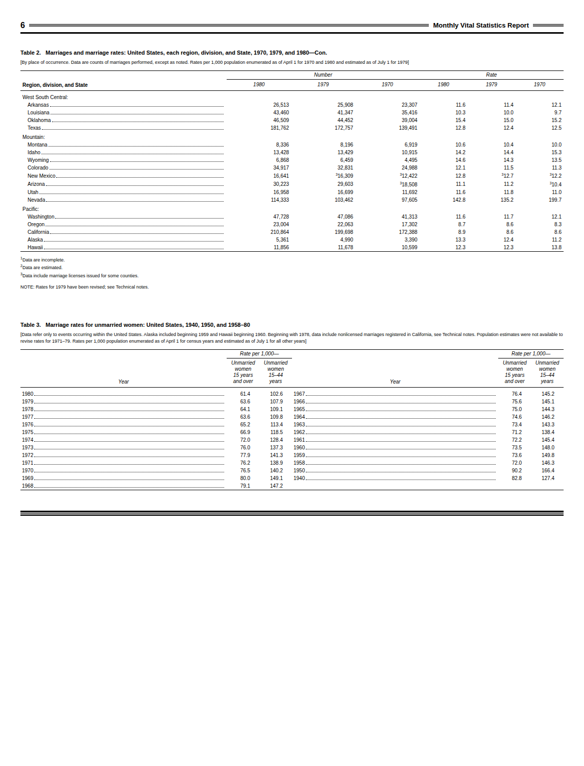6 Monthly Vital Statistics Report
Table 2. Marriages and marriage rates: United States, each region, division, and State, 1970, 1979, and 1980—Con.
[By place of occurrence. Data are counts of marriages performed, except as noted. Rates per 1,000 population enumerated as of April 1 for 1970 and 1980 and estimated as of July 1 for 1979]
| Region, division, and State | Number | Rate |
| 1980 | 1979 | 1970 | 1980 | 1979 | 1970 |
| West South Central: | |
| Arkansas | 26,513 | 25,908 | 23,307 | 11.6 | 11.4 | 12.1 |
| Louisiana | 43,460 | 41,347 | 35,416 | 10.3 | 10.0 | 9.7 |
| Oklahoma | 46,509 | 44,452 | 39,004 | 15.4 | 15.0 | 15.2 |
| Texas | 181,762 | 172,757 | 139,491 | 12.8 | 12.4 | 12.5 |
| Mountain: | |
| Montana | 8,336 | 8,196 | 6,919 | 10.6 | 10.4 | 10.0 |
| Idaho | 13,428 | 13,429 | 10,915 | 14.2 | 14.4 | 15.3 |
| Wyoming | 6,868 | 6,459 | 4,495 | 14.6 | 14.3 | 13.5 |
| Colorado | 34,917 | 32,831 | 24,988 | 12.1 | 11.5 | 11.3 |
| New Mexico | 16,641 | 3 16,309 | 3 12,422 | 12.8 | 3 12.7 | 3 12.2 |
| Arizona | 30,223 | 29,603 | 3 18,508 | 11.1 | 11.2 | 3 10.4 |
| Utah | 16,958 | 16,699 | 11,692 | 11.6 | 11.8 | 11.0 |
| Nevada | 114,333 | 103,462 | 97,605 | 142.8 | 135.2 | 199.7 |
| Pacific: | |
| Washington | 47,728 | 47,086 | 41,313 | 11.6 | 11.7 | 12.1 |
| Oregon | 23,004 | 22,063 | 17,302 | 8.7 | 8.6 | 8.3 |
| California | 210,864 | 199,698 | 172,388 | 8.9 | 8.6 | 8.6 |
| Alaska | 5,361 | 4,990 | 3,390 | 13.3 | 12.4 | 11.2 |
| Hawaii | 11,856 | 11,678 | 10,599 | 12.3 | 12.3 | 13.8 |
1Data are incomplete.
2Data are estimated.
3Data include marriage licenses issued for some counties.
NOTE: Rates for 1979 have been revised; see Technical notes.
Table 3. Marriage rates for unmarried women: United States, 1940, 1950, and 1958–80
[Data refer only to events occurring within the United States. Alaska included beginning 1959 and Hawaii beginning 1960. Beginning with 1978, data include nonlicensed marriages registered in California, see Technical notes. Population estimates were not available to revise rates for 1971–79. Rates per 1,000 population enumerated as of April 1 for census years and estimated as of July 1 for all other years]
| Year | Rate per 1,000— | Year | Rate per 1,000— |
| Unmarried women 15 years and over | Unmarried women 15–44 years | Unmarried women 15 years and over | Unmarried women 15–44 years |
| 1980 | 61.4 | 102.6 | 1967 | 76.4 | 145.2 |
| 1979 | 63.6 | 107.9 | 1966 | 75.6 | 145.1 |
| 1978 | 64.1 | 109.1 | 1965 | 75.0 | 144.3 |
| 1977 | 63.6 | 109.8 | 1964 | 74.6 | 146.2 |
| 1976 | 65.2 | 113.4 | 1963 | 73.4 | 143.3 |
| 1975 | 66.9 | 118.5 | 1962 | 71.2 | 138.4 |
| 1974 | 72.0 | 128.4 | 1961 | 72.2 | 145.4 |
| 1973 | 76.0 | 137.3 | 1960 | 73.5 | 148.0 |
| 1972 | 77.9 | 141.3 | 1959 | 73.6 | 149.8 |
| 1971 | 76.2 | 138.9 | 1958 | 72.0 | 146.3 |
| 1970 | 76.5 | 140.2 | 1950 | 90.2 | 166.4 |
| 1969 | 80.0 | 149.1 | 1940 | 82.8 | 127.4 |
| 1968 | 79.1 | 147.2 | | | |